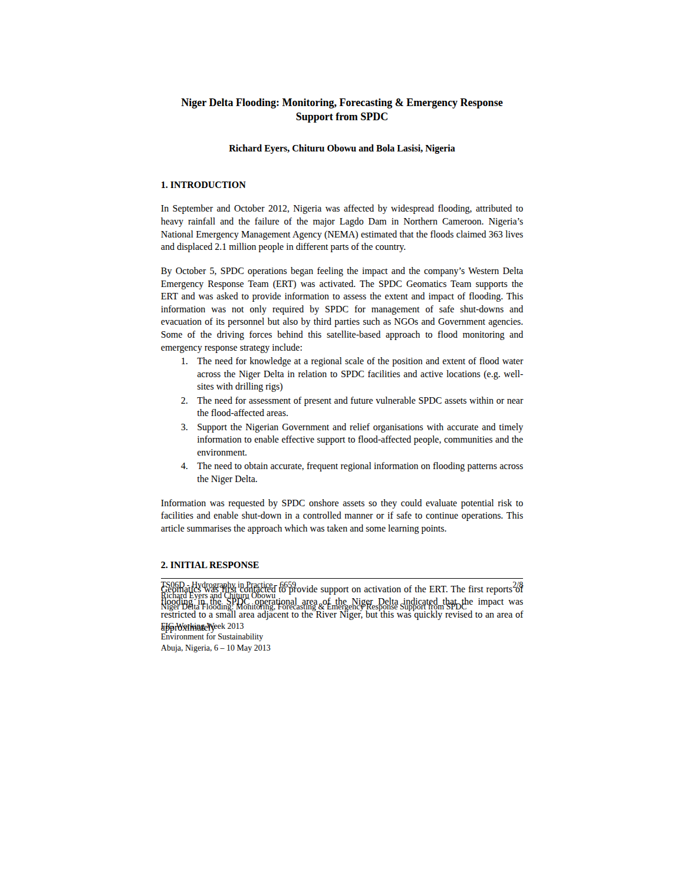Niger Delta Flooding: Monitoring, Forecasting & Emergency Response
Support from SPDC
Richard Eyers, Chituru Obowu and Bola Lasisi, Nigeria
1. INTRODUCTION
In September and October 2012, Nigeria was affected by widespread flooding, attributed to heavy rainfall and the failure of the major Lagdo Dam in Northern Cameroon. Nigeria’s National Emergency Management Agency (NEMA) estimated that the floods claimed 363 lives and displaced 2.1 million people in different parts of the country.
By October 5, SPDC operations began feeling the impact and the company’s Western Delta Emergency Response Team (ERT) was activated. The SPDC Geomatics Team supports the ERT and was asked to provide information to assess the extent and impact of flooding. This information was not only required by SPDC for management of safe shut-downs and evacuation of its personnel but also by third parties such as NGOs and Government agencies. Some of the driving forces behind this satellite-based approach to flood monitoring and emergency response strategy include:
The need for knowledge at a regional scale of the position and extent of flood water across the Niger Delta in relation to SPDC facilities and active locations (e.g. well-sites with drilling rigs)
The need for assessment of present and future vulnerable SPDC assets within or near the flood-affected areas.
Support the Nigerian Government and relief organisations with accurate and timely information to enable effective support to flood-affected people, communities and the environment.
The need to obtain accurate, frequent regional information on flooding patterns across the Niger Delta.
Information was requested by SPDC onshore assets so they could evaluate potential risk to facilities and enable shut-down in a controlled manner or if safe to continue operations. This article summarises the approach which was taken and some learning points.
2. INITIAL RESPONSE
Geomatics was first contacted to provide support on activation of the ERT. The first reports of flooding in the SPDC operational area of the Niger Delta indicated that the impact was restricted to a small area adjacent to the River Niger, but this was quickly revised to an area of approximately
TS06D - Hydrography in Practice - 6659
2/8
Richard Eyers and Chituru Obowu
Niger Delta Flooding: Monitoring, Forecasting & Emergency Response Support from SPDC
FIG Working Week 2013
Environment for Sustainability
Abuja, Nigeria, 6 – 10 May 2013